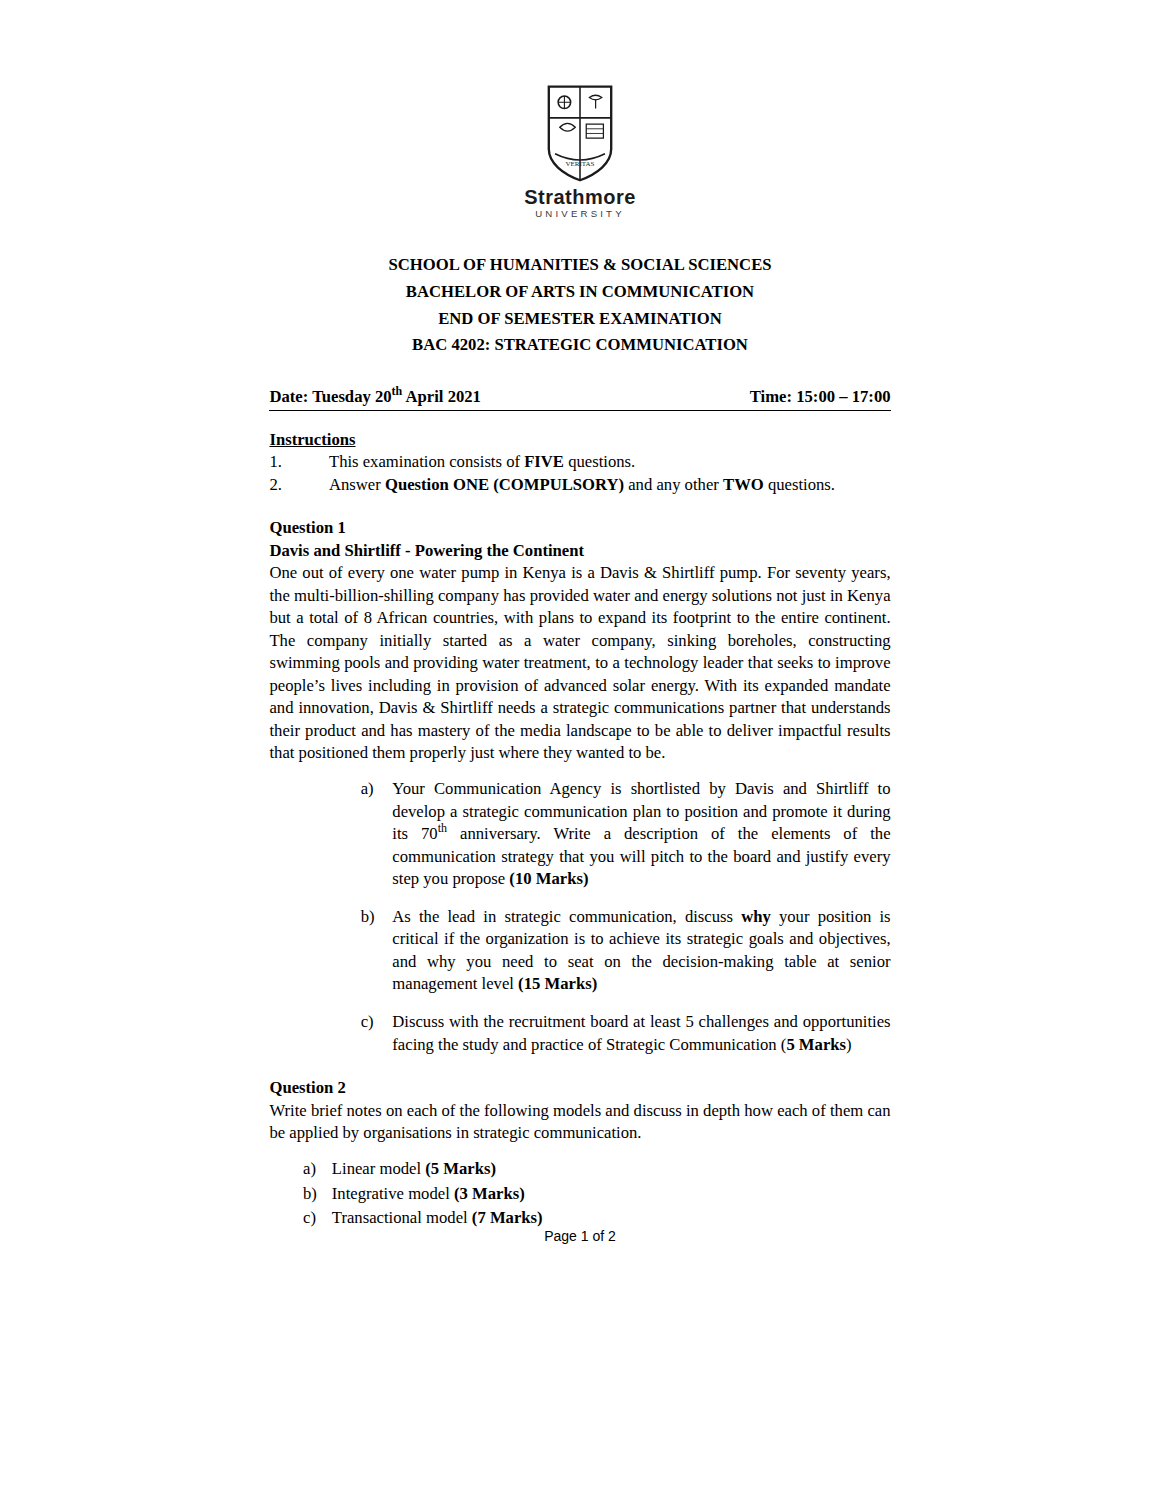VERITAS
StrathmoreUNIVERSITY
SCHOOL OF HUMANITIES & SOCIAL SCIENCES
BACHELOR OF ARTS IN COMMUNICATION
END OF SEMESTER EXAMINATION
BAC 4202: STRATEGIC COMMUNICATION
Date: Tuesday 20th April 2021 Time: 15:00 – 17:00
Instructions
1. This examination consists of FIVE questions.
2. Answer Question ONE (COMPULSORY) and any other TWO questions.
Question 1
Davis and Shirtliff - Powering the Continent
One out of every one water pump in Kenya is a Davis & Shirtliff pump. For seventy years, the multi-billion-shilling company has provided water and energy solutions not just in Kenya but a total of 8 African countries, with plans to expand its footprint to the entire continent. The company initially started as a water company, sinking boreholes, constructing swimming pools and providing water treatment, to a technology leader that seeks to improve people’s lives including in provision of advanced solar energy. With its expanded mandate and innovation, Davis & Shirtliff needs a strategic communications partner that understands their product and has mastery of the media landscape to be able to deliver impactful results that positioned them properly just where they wanted to be.
a) Your Communication Agency is shortlisted by Davis and Shirtliff to develop a strategic communication plan to position and promote it during its 70th anniversary. Write a description of the elements of the communication strategy that you will pitch to the board and justify every step you propose (10 Marks)
b) As the lead in strategic communication, discuss why your position is critical if the organization is to achieve its strategic goals and objectives, and why you need to seat on the decision-making table at senior management level (15 Marks)
c) Discuss with the recruitment board at least 5 challenges and opportunities facing the study and practice of Strategic Communication (5 Marks)
Question 2
Write brief notes on each of the following models and discuss in depth how each of them can be applied by organisations in strategic communication.
a) Linear model (5 Marks)
b) Integrative model (3 Marks)
c) Transactional model (7 Marks)
Page 1 of 2